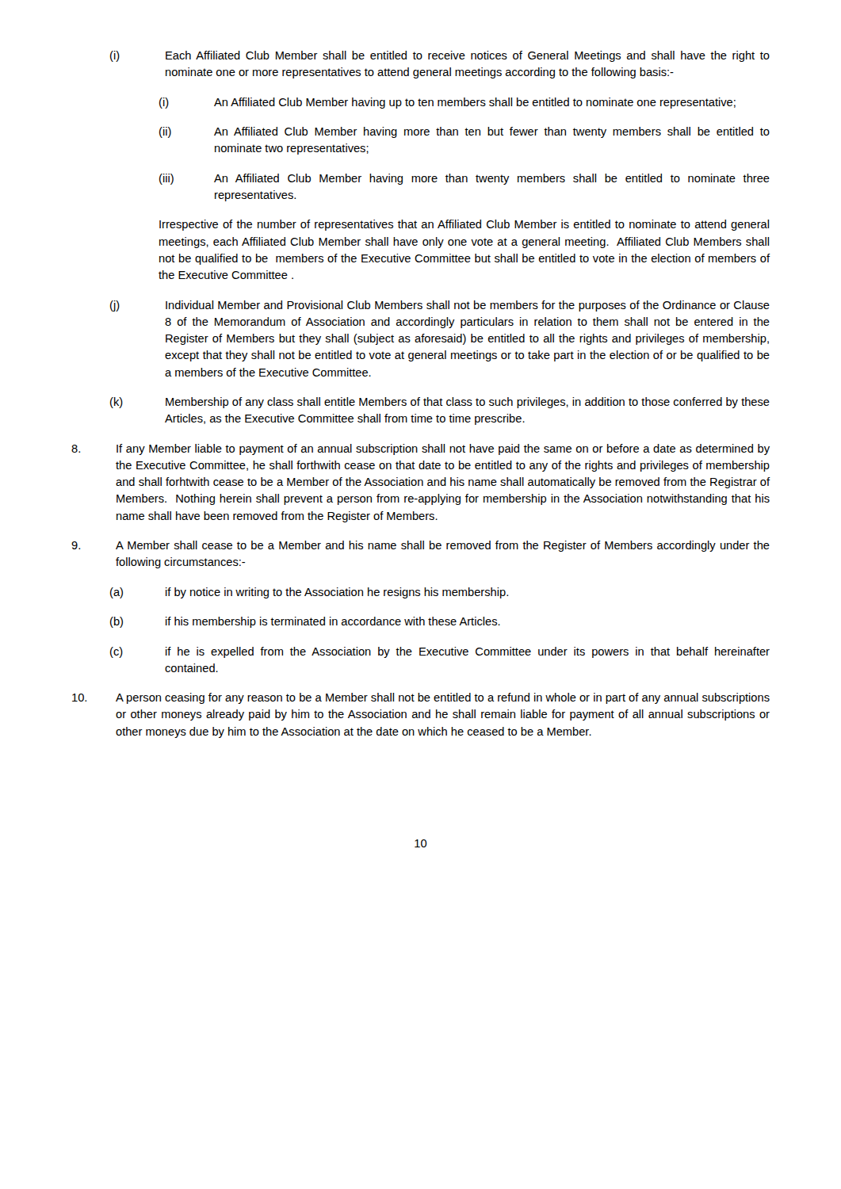(i)
Each Affiliated Club Member shall be entitled to receive notices of General Meetings and shall have the right to nominate one or more representatives to attend general meetings according to the following basis:-
(i)
An Affiliated Club Member having up to ten members shall be entitled to nominate one representative;
(ii)
An Affiliated Club Member having more than ten but fewer than twenty members shall be entitled to nominate two representatives;
(iii)
An Affiliated Club Member having more than twenty members shall be entitled to nominate three representatives.
Irrespective of the number of representatives that an Affiliated Club Member is entitled to nominate to attend general meetings, each Affiliated Club Member shall have only one vote at a general meeting. Affiliated Club Members shall not be qualified to be members of the Executive Committee but shall be entitled to vote in the election of members of the Executive Committee .
(j)
Individual Member and Provisional Club Members shall not be members for the purposes of the Ordinance or Clause 8 of the Memorandum of Association and accordingly particulars in relation to them shall not be entered in the Register of Members but they shall (subject as aforesaid) be entitled to all the rights and privileges of membership, except that they shall not be entitled to vote at general meetings or to take part in the election of or be qualified to be a members of the Executive Committee.
(k)
Membership of any class shall entitle Members of that class to such privileges, in addition to those conferred by these Articles, as the Executive Committee shall from time to time prescribe.
8.
If any Member liable to payment of an annual subscription shall not have paid the same on or before a date as determined by the Executive Committee, he shall forthwith cease on that date to be entitled to any of the rights and privileges of membership and shall forhtwith cease to be a Member of the Association and his name shall automatically be removed from the Registrar of Members. Nothing herein shall prevent a person from re-applying for membership in the Association notwithstanding that his name shall have been removed from the Register of Members.
9.
A Member shall cease to be a Member and his name shall be removed from the Register of Members accordingly under the following circumstances:-
(a)
if by notice in writing to the Association he resigns his membership.
(b)
if his membership is terminated in accordance with these Articles.
(c)
if he is expelled from the Association by the Executive Committee under its powers in that behalf hereinafter contained.
10.
A person ceasing for any reason to be a Member shall not be entitled to a refund in whole or in part of any annual subscriptions or other moneys already paid by him to the Association and he shall remain liable for payment of all annual subscriptions or other moneys due by him to the Association at the date on which he ceased to be a Member.
10